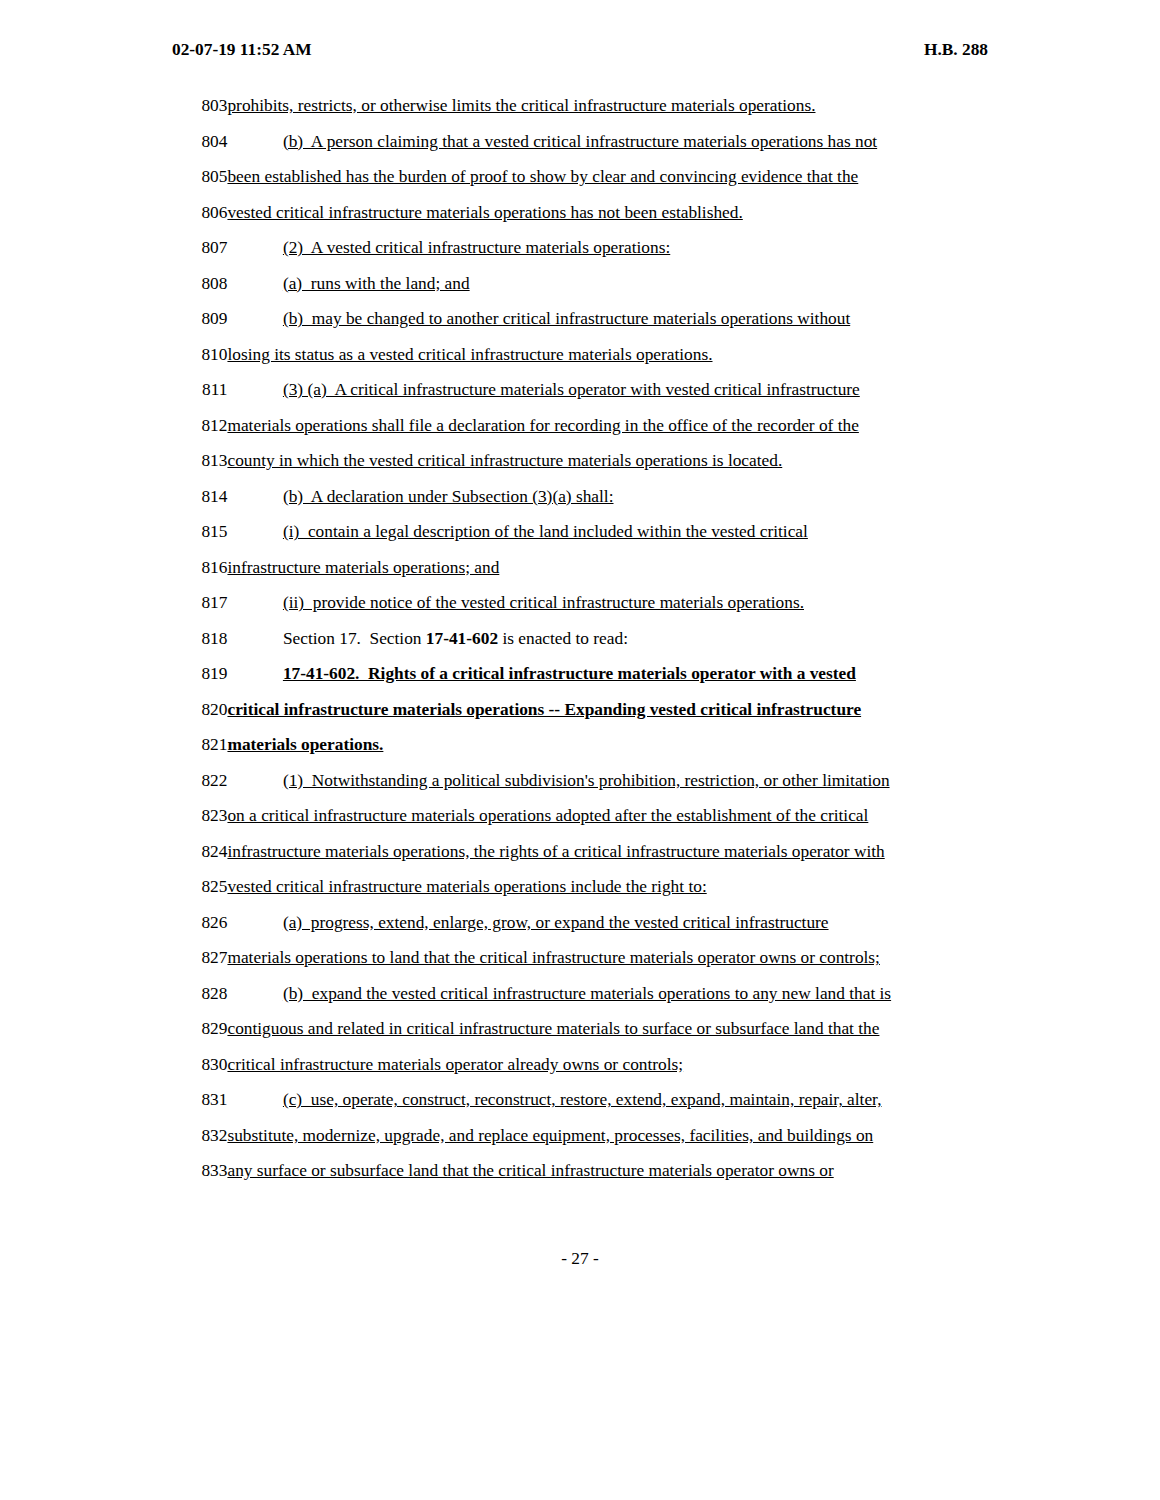02-07-19 11:52 AM H.B. 288
| 803 | prohibits, restricts, or otherwise limits the critical infrastructure materials operations. |
| 804 | (b) A person claiming that a vested critical infrastructure materials operations has not |
| 805 | been established has the burden of proof to show by clear and convincing evidence that the |
| 806 | vested critical infrastructure materials operations has not been established. |
| 807 | (2) A vested critical infrastructure materials operations: |
| 808 | (a) runs with the land; and |
| 809 | (b) may be changed to another critical infrastructure materials operations without |
| 810 | losing its status as a vested critical infrastructure materials operations. |
| 811 | (3) (a) A critical infrastructure materials operator with vested critical infrastructure |
| 812 | materials operations shall file a declaration for recording in the office of the recorder of the |
| 813 | county in which the vested critical infrastructure materials operations is located. |
| 814 | (b) A declaration under Subsection (3)(a) shall: |
| 815 | (i) contain a legal description of the land included within the vested critical |
| 816 | infrastructure materials operations; and |
| 817 | (ii) provide notice of the vested critical infrastructure materials operations. |
| 818 | Section 17. Section 17-41-602 is enacted to read: |
| 819 | 17-41-602. Rights of a critical infrastructure materials operator with a vested |
| 820 | critical infrastructure materials operations -- Expanding vested critical infrastructure |
| 821 | materials operations. |
| 822 | (1) Notwithstanding a political subdivision's prohibition, restriction, or other limitation |
| 823 | on a critical infrastructure materials operations adopted after the establishment of the critical |
| 824 | infrastructure materials operations, the rights of a critical infrastructure materials operator with |
| 825 | vested critical infrastructure materials operations include the right to: |
| 826 | (a) progress, extend, enlarge, grow, or expand the vested critical infrastructure |
| 827 | materials operations to land that the critical infrastructure materials operator owns or controls; |
| 828 | (b) expand the vested critical infrastructure materials operations to any new land that is |
| 829 | contiguous and related in critical infrastructure materials to surface or subsurface land that the |
| 830 | critical infrastructure materials operator already owns or controls; |
| 831 | (c) use, operate, construct, reconstruct, restore, extend, expand, maintain, repair, alter, |
| 832 | substitute, modernize, upgrade, and replace equipment, processes, facilities, and buildings on |
| 833 | any surface or subsurface land that the critical infrastructure materials operator owns or |
- 27 -